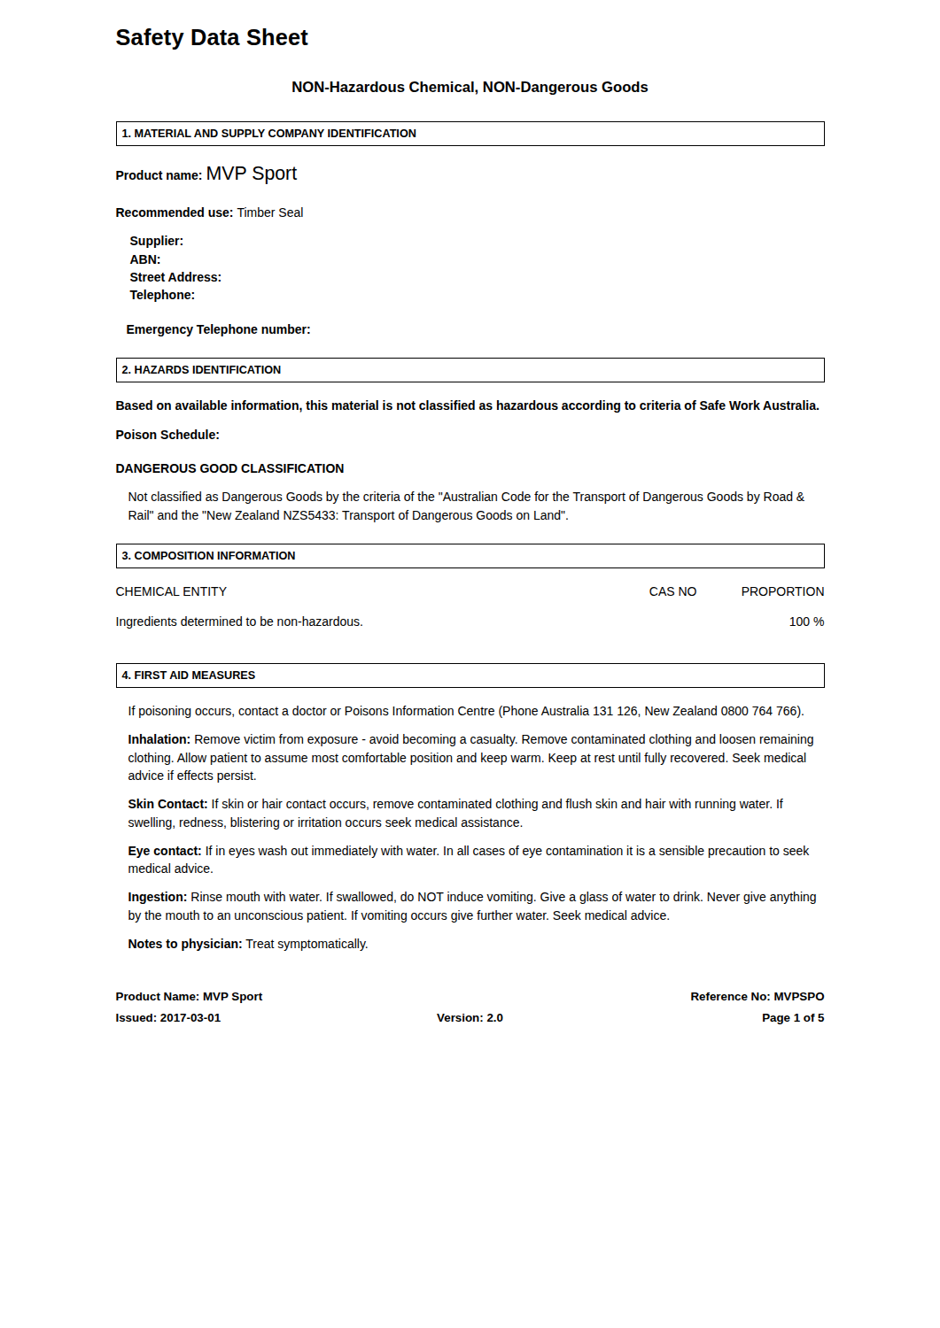Safety Data Sheet
NON-Hazardous Chemical, NON-Dangerous Goods
1. MATERIAL AND SUPPLY COMPANY IDENTIFICATION
Product name: MVP Sport
Recommended use: Timber Seal
Supplier:
ABN:
Street Address:
Telephone:
Emergency Telephone number:
2. HAZARDS IDENTIFICATION
Based on available information, this material is not classified as hazardous according to criteria of Safe Work Australia.
Poison Schedule:
DANGEROUS GOOD CLASSIFICATION
Not classified as Dangerous Goods by the criteria of the "Australian Code for the Transport of Dangerous Goods by Road & Rail" and the "New Zealand NZS5433: Transport of Dangerous Goods on Land".
3. COMPOSITION INFORMATION
| CHEMICAL ENTITY | CAS NO | PROPORTION |
| --- | --- | --- |
| Ingredients determined to be non-hazardous. | | 100 % |
4. FIRST AID MEASURES
If poisoning occurs, contact a doctor or Poisons Information Centre (Phone Australia 131 126, New Zealand 0800 764 766).
Inhalation: Remove victim from exposure - avoid becoming a casualty. Remove contaminated clothing and loosen remaining clothing. Allow patient to assume most comfortable position and keep warm. Keep at rest until fully recovered. Seek medical advice if effects persist.
Skin Contact: If skin or hair contact occurs, remove contaminated clothing and flush skin and hair with running water. If swelling, redness, blistering or irritation occurs seek medical assistance.
Eye contact: If in eyes wash out immediately with water. In all cases of eye contamination it is a sensible precaution to seek medical advice.
Ingestion: Rinse mouth with water. If swallowed, do NOT induce vomiting. Give a glass of water to drink. Never give anything by the mouth to an unconscious patient. If vomiting occurs give further water. Seek medical advice.
Notes to physician: Treat symptomatically.
Product Name: MVP Sport
Reference No: MVPSPO
Issued: 2017-03-01
Version: 2.0
Page 1 of 5